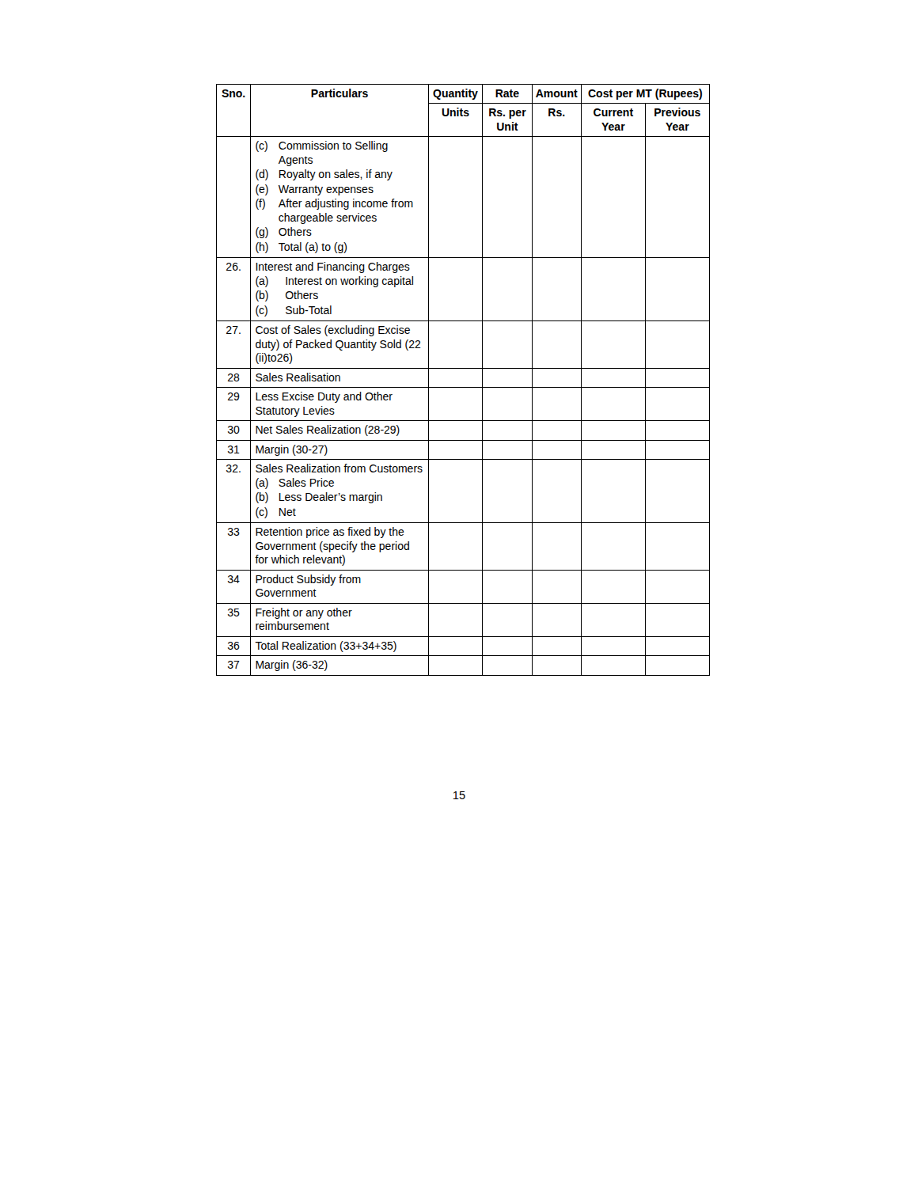| Sno. | Particulars | Quantity | Rate | Amount | Cost per MT (Rupees) |
| --- | --- | --- | --- | --- | --- |
| Units | Rs. per Unit | Rs. | Current Year | Previous Year |
| | (c) Commission to Selling Agents (d) Royalty on sales, if any (e) Warranty expenses (f) After adjusting income from chargeable services (g) Others (h) Total (a) to (g) | | | | | |
| 26. | Interest and Financing Charges (a) Interest on working capital (b) Others (c) Sub-Total | | | | | |
| 27. | Cost of Sales (excluding Excise duty) of Packed Quantity Sold (22 (ii)to26) | | | | | |
| 28 | Sales Realisation | | | | | |
| 29 | Less Excise Duty and Other Statutory Levies | | | | | |
| 30 | Net Sales Realization (28-29) | | | | | |
| 31 | Margin (30-27) | | | | | |
| 32. | Sales Realization from Customers (a) Sales Price (b) Less Dealer’s margin (c) Net | | | | | |
| 33 | Retention price as fixed by the Government (specify the period for which relevant) | | | | | |
| 34 | Product Subsidy from Government | | | | | |
| 35 | Freight or any other reimbursement | | | | | |
| 36 | Total Realization (33+34+35) | | | | | |
| 37 | Margin (36-32) | | | | | |
15